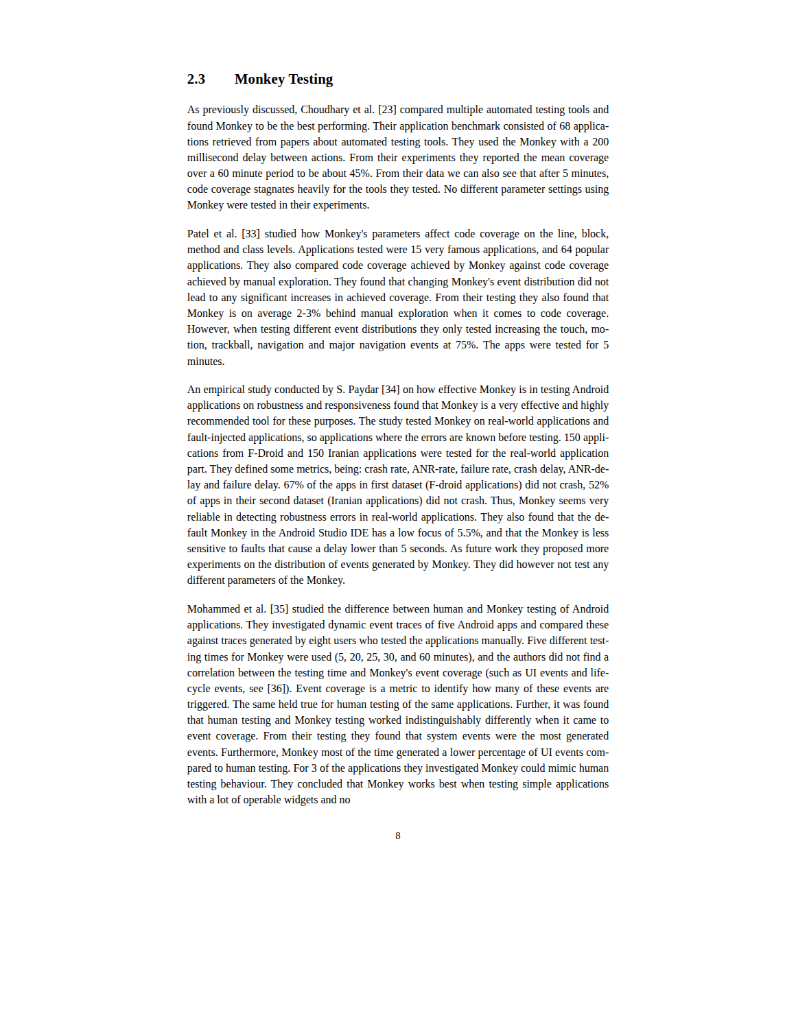2.3 Monkey Testing
As previously discussed, Choudhary et al. [23] compared multiple automated testing tools and found Monkey to be the best performing. Their application benchmark consisted of 68 applications retrieved from papers about automated testing tools. They used the Monkey with a 200 millisecond delay between actions. From their experiments they reported the mean coverage over a 60 minute period to be about 45%. From their data we can also see that after 5 minutes, code coverage stagnates heavily for the tools they tested. No different parameter settings using Monkey were tested in their experiments.
Patel et al. [33] studied how Monkey's parameters affect code coverage on the line, block, method and class levels. Applications tested were 15 very famous applications, and 64 popular applications. They also compared code coverage achieved by Monkey against code coverage achieved by manual exploration. They found that changing Monkey's event distribution did not lead to any significant increases in achieved coverage. From their testing they also found that Monkey is on average 2-3% behind manual exploration when it comes to code coverage. However, when testing different event distributions they only tested increasing the touch, motion, trackball, navigation and major navigation events at 75%. The apps were tested for 5 minutes.
An empirical study conducted by S. Paydar [34] on how effective Monkey is in testing Android applications on robustness and responsiveness found that Monkey is a very effective and highly recommended tool for these purposes. The study tested Monkey on real-world applications and fault-injected applications, so applications where the errors are known before testing. 150 applications from F-Droid and 150 Iranian applications were tested for the real-world application part. They defined some metrics, being: crash rate, ANR-rate, failure rate, crash delay, ANR-delay and failure delay. 67% of the apps in first dataset (F-droid applications) did not crash, 52% of apps in their second dataset (Iranian applications) did not crash. Thus, Monkey seems very reliable in detecting robustness errors in real-world applications. They also found that the default Monkey in the Android Studio IDE has a low focus of 5.5%, and that the Monkey is less sensitive to faults that cause a delay lower than 5 seconds. As future work they proposed more experiments on the distribution of events generated by Monkey. They did however not test any different parameters of the Monkey.
Mohammed et al. [35] studied the difference between human and Monkey testing of Android applications. They investigated dynamic event traces of five Android apps and compared these against traces generated by eight users who tested the applications manually. Five different testing times for Monkey were used (5, 20, 25, 30, and 60 minutes), and the authors did not find a correlation between the testing time and Monkey's event coverage (such as UI events and lifecycle events, see [36]). Event coverage is a metric to identify how many of these events are triggered. The same held true for human testing of the same applications. Further, it was found that human testing and Monkey testing worked indistinguishably differently when it came to event coverage. From their testing they found that system events were the most generated events. Furthermore, Monkey most of the time generated a lower percentage of UI events compared to human testing. For 3 of the applications they investigated Monkey could mimic human testing behaviour. They concluded that Monkey works best when testing simple applications with a lot of operable widgets and no
8